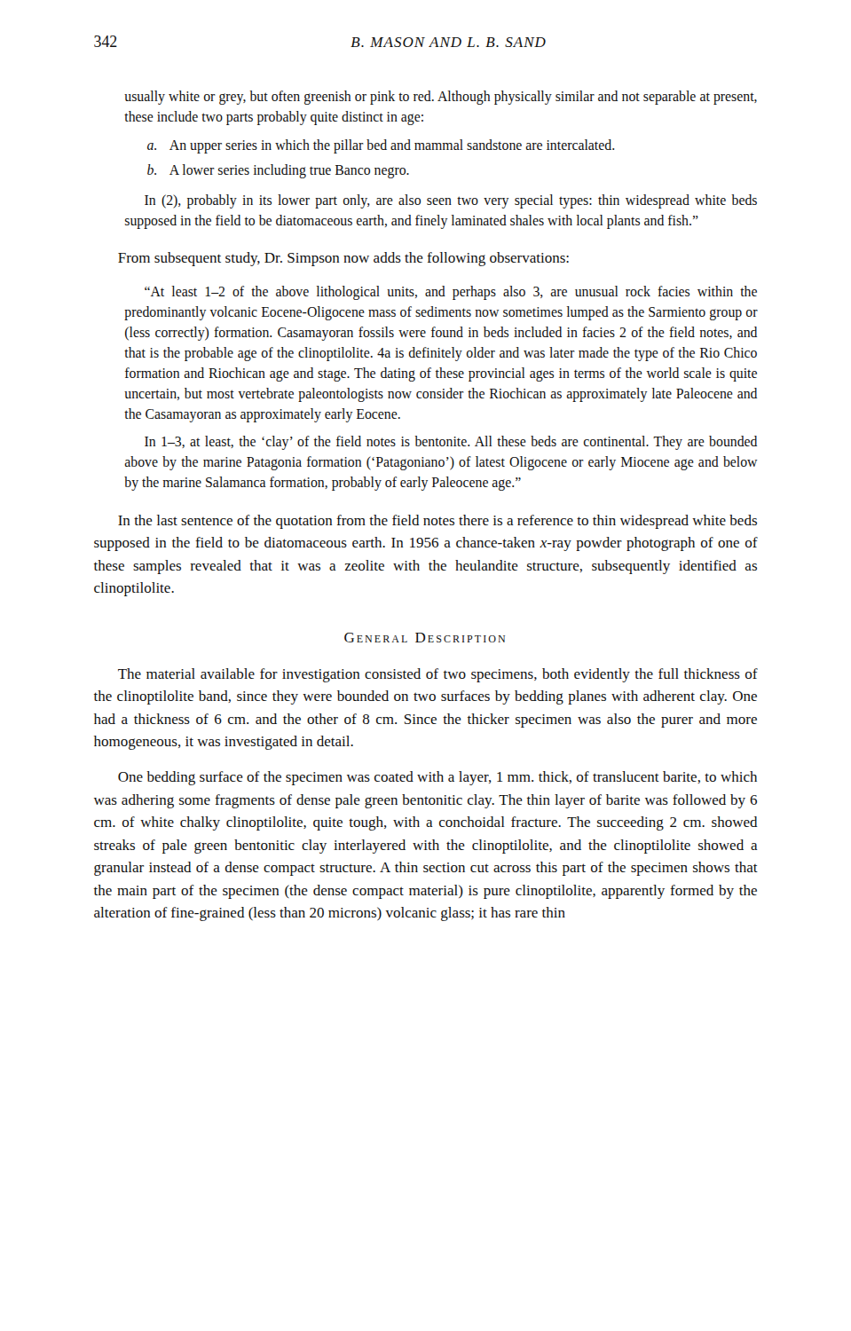342 B. MASON AND L. B. SAND
usually white or grey, but often greenish or pink to red. Although physically similar and not separable at present, these include two parts probably quite distinct in age:
a. An upper series in which the pillar bed and mammal sandstone are intercalated.
b. A lower series including true Banco negro.
In (2), probably in its lower part only, are also seen two very special types: thin widespread white beds supposed in the field to be diatomaceous earth, and finely laminated shales with local plants and fish.”
From subsequent study, Dr. Simpson now adds the following observations:
“At least 1–2 of the above lithological units, and perhaps also 3, are unusual rock facies within the predominantly volcanic Eocene-Oligocene mass of sediments now sometimes lumped as the Sarmiento group or (less correctly) formation. Casamayoran fossils were found in beds included in facies 2 of the field notes, and that is the probable age of the clinoptilolite. 4a is definitely older and was later made the type of the Rio Chico formation and Riochican age and stage. The dating of these provincial ages in terms of the world scale is quite uncertain, but most vertebrate paleontologists now consider the Riochican as approximately late Paleocene and the Casamayoran as approximately early Eocene.
In 1–3, at least, the ‘clay’ of the field notes is bentonite. All these beds are continental. They are bounded above by the marine Patagonia formation (‘Patagoniano’) of latest Oligocene or early Miocene age and below by the marine Salamanca formation, probably of early Paleocene age.”
In the last sentence of the quotation from the field notes there is a reference to thin widespread white beds supposed in the field to be diatomaceous earth. In 1956 a chance-taken x-ray powder photograph of one of these samples revealed that it was a zeolite with the heulandite structure, subsequently identified as clinoptilolite.
General Description
The material available for investigation consisted of two specimens, both evidently the full thickness of the clinoptilolite band, since they were bounded on two surfaces by bedding planes with adherent clay. One had a thickness of 6 cm. and the other of 8 cm. Since the thicker specimen was also the purer and more homogeneous, it was investigated in detail.
One bedding surface of the specimen was coated with a layer, 1 mm. thick, of translucent barite, to which was adhering some fragments of dense pale green bentonitic clay. The thin layer of barite was followed by 6 cm. of white chalky clinoptilolite, quite tough, with a conchoidal fracture. The succeeding 2 cm. showed streaks of pale green bentonitic clay interlayered with the clinoptilolite, and the clinoptilolite showed a granular instead of a dense compact structure. A thin section cut across this part of the specimen shows that the main part of the specimen (the dense compact material) is pure clinoptilolite, apparently formed by the alteration of fine-grained (less than 20 microns) volcanic glass; it has rare thin